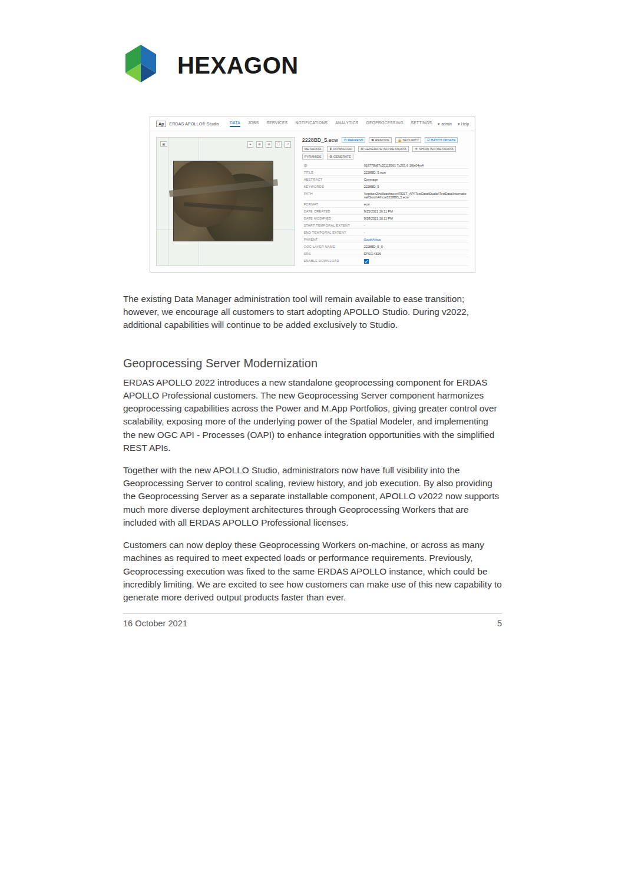HEXAGON
Ap ERDAS APOLLO® Studio
DATA JOBS SERVICES NOTIFICATIONS ANALYTICS GEOPROCESSING SETTINGS
▾ admin ▾ Help
▣
●⊕⊖☐↗
2228BD_5.ecw ↻ REFRESH ✖ REMOVE 🔒 SECURITY ☑ BATCH UPDATE
METADATA ⬇ DOWNLOAD ⚙ GENERATE ISO METADATA 👁 SHOW ISO METADATA
PYRAMIDS ⚙ GENERATE
| ID | 016778b87c20118561 7c201 6 1f6e04m4 |
| TITLE | 2228BD_5.ecw |
| ABSTRACT | Coverage |
| KEYWORDS | 2228BD_5 |
| PATH | \\vgxbox2\helloashaeen\REST_API\TestData\Studio\TestData\International\SouthAfrica\2228BD_5.ecw |
| FORMAT | ecw |
| DATE CREATED | 9/25/2021 10:11 PM |
| DATE MODIFIED | 9/28/2021 10:11 PM |
| START TEMPORAL EXTENT | - |
| END TEMPORAL EXTENT | - |
| PARENT | SouthAfrica |
| OGC LAYER NAME | 2228BD_5_0 |
| SRS | EPSG:4326 |
| ENABLE DOWNLOAD | |
The existing Data Manager administration tool will remain available to ease transition; however, we encourage all customers to start adopting APOLLO Studio. During v2022, additional capabilities will continue to be added exclusively to Studio.
Geoprocessing Server Modernization
ERDAS APOLLO 2022 introduces a new standalone geoprocessing component for ERDAS APOLLO Professional customers. The new Geoprocessing Server component harmonizes geoprocessing capabilities across the Power and M.App Portfolios, giving greater control over scalability, exposing more of the underlying power of the Spatial Modeler, and implementing the new OGC API - Processes (OAPI) to enhance integration opportunities with the simplified REST APIs.
Together with the new APOLLO Studio, administrators now have full visibility into the Geoprocessing Server to control scaling, review history, and job execution. By also providing the Geoprocessing Server as a separate installable component, APOLLO v2022 now supports much more diverse deployment architectures through Geoprocessing Workers that are included with all ERDAS APOLLO Professional licenses.
Customers can now deploy these Geoprocessing Workers on-machine, or across as many machines as required to meet expected loads or performance requirements. Previously, Geoprocessing execution was fixed to the same ERDAS APOLLO instance, which could be incredibly limiting. We are excited to see how customers can make use of this new capability to generate more derived output products faster than ever.
16 October 2021 5